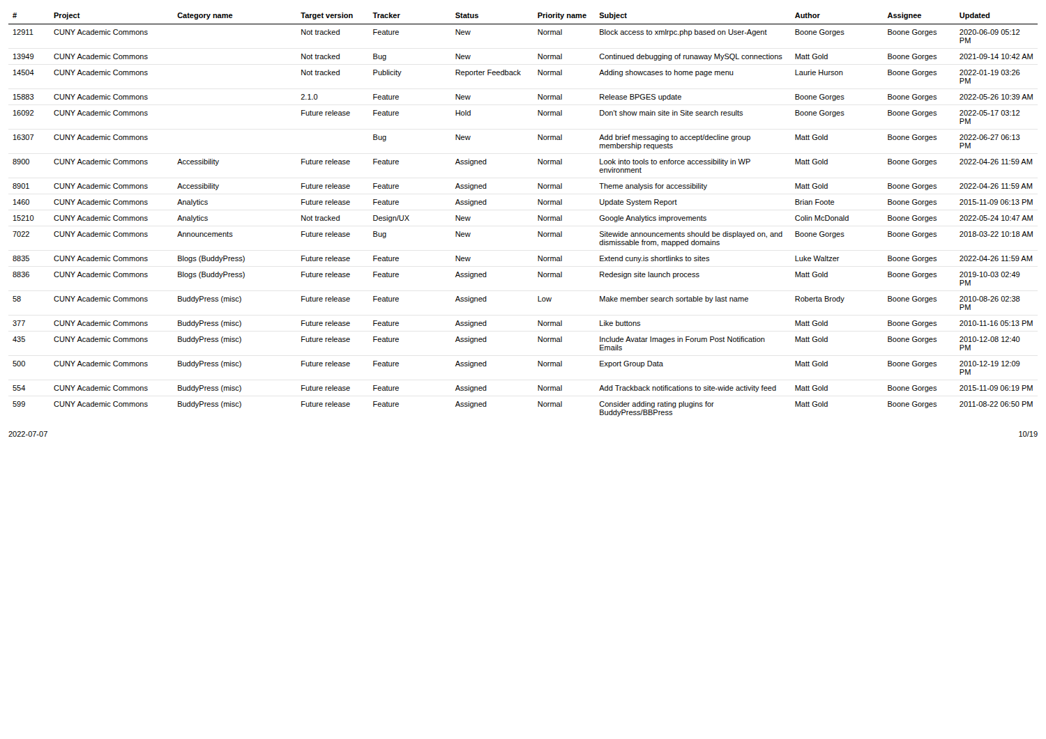| # | Project | Category name | Target version | Tracker | Status | Priority name | Subject | Author | Assignee | Updated |
| --- | --- | --- | --- | --- | --- | --- | --- | --- | --- | --- |
| 12911 | CUNY Academic Commons | | Not tracked | Feature | New | Normal | Block access to xmlrpc.php based on User-Agent | Boone Gorges | Boone Gorges | 2020-06-09 05:12 PM |
| 13949 | CUNY Academic Commons | | Not tracked | Bug | New | Normal | Continued debugging of runaway MySQL connections | Matt Gold | Boone Gorges | 2021-09-14 10:42 AM |
| 14504 | CUNY Academic Commons | | Not tracked | Publicity | Reporter Feedback | Normal | Adding showcases to home page menu | Laurie Hurson | Boone Gorges | 2022-01-19 03:26 PM |
| 15883 | CUNY Academic Commons | | 2.1.0 | Feature | New | Normal | Release BPGES update | Boone Gorges | Boone Gorges | 2022-05-26 10:39 AM |
| 16092 | CUNY Academic Commons | | Future release | Feature | Hold | Normal | Don't show main site in Site search results | Boone Gorges | Boone Gorges | 2022-05-17 03:12 PM |
| 16307 | CUNY Academic Commons | | | Bug | New | Normal | Add brief messaging to accept/decline group membership requests | Matt Gold | Boone Gorges | 2022-06-27 06:13 PM |
| 8900 | CUNY Academic Commons | Accessibility | Future release | Feature | Assigned | Normal | Look into tools to enforce accessibility in WP environment | Matt Gold | Boone Gorges | 2022-04-26 11:59 AM |
| 8901 | CUNY Academic Commons | Accessibility | Future release | Feature | Assigned | Normal | Theme analysis for accessibility | Matt Gold | Boone Gorges | 2022-04-26 11:59 AM |
| 1460 | CUNY Academic Commons | Analytics | Future release | Feature | Assigned | Normal | Update System Report | Brian Foote | Boone Gorges | 2015-11-09 06:13 PM |
| 15210 | CUNY Academic Commons | Analytics | Not tracked | Design/UX | New | Normal | Google Analytics improvements | Colin McDonald | Boone Gorges | 2022-05-24 10:47 AM |
| 7022 | CUNY Academic Commons | Announcements | Future release | Bug | New | Normal | Sitewide announcements should be displayed on, and dismissable from, mapped domains | Boone Gorges | Boone Gorges | 2018-03-22 10:18 AM |
| 8835 | CUNY Academic Commons | Blogs (BuddyPress) | Future release | Feature | New | Normal | Extend cuny.is shortlinks to sites | Luke Waltzer | Boone Gorges | 2022-04-26 11:59 AM |
| 8836 | CUNY Academic Commons | Blogs (BuddyPress) | Future release | Feature | Assigned | Normal | Redesign site launch process | Matt Gold | Boone Gorges | 2019-10-03 02:49 PM |
| 58 | CUNY Academic Commons | BuddyPress (misc) | Future release | Feature | Assigned | Low | Make member search sortable by last name | Roberta Brody | Boone Gorges | 2010-08-26 02:38 PM |
| 377 | CUNY Academic Commons | BuddyPress (misc) | Future release | Feature | Assigned | Normal | Like buttons | Matt Gold | Boone Gorges | 2010-11-16 05:13 PM |
| 435 | CUNY Academic Commons | BuddyPress (misc) | Future release | Feature | Assigned | Normal | Include Avatar Images in Forum Post Notification Emails | Matt Gold | Boone Gorges | 2010-12-08 12:40 PM |
| 500 | CUNY Academic Commons | BuddyPress (misc) | Future release | Feature | Assigned | Normal | Export Group Data | Matt Gold | Boone Gorges | 2010-12-19 12:09 PM |
| 554 | CUNY Academic Commons | BuddyPress (misc) | Future release | Feature | Assigned | Normal | Add Trackback notifications to site-wide activity feed | Matt Gold | Boone Gorges | 2015-11-09 06:19 PM |
| 599 | CUNY Academic Commons | BuddyPress (misc) | Future release | Feature | Assigned | Normal | Consider adding rating plugins for BuddyPress/BBPress | Matt Gold | Boone Gorges | 2011-08-22 06:50 PM |
2022-07-07 10/19